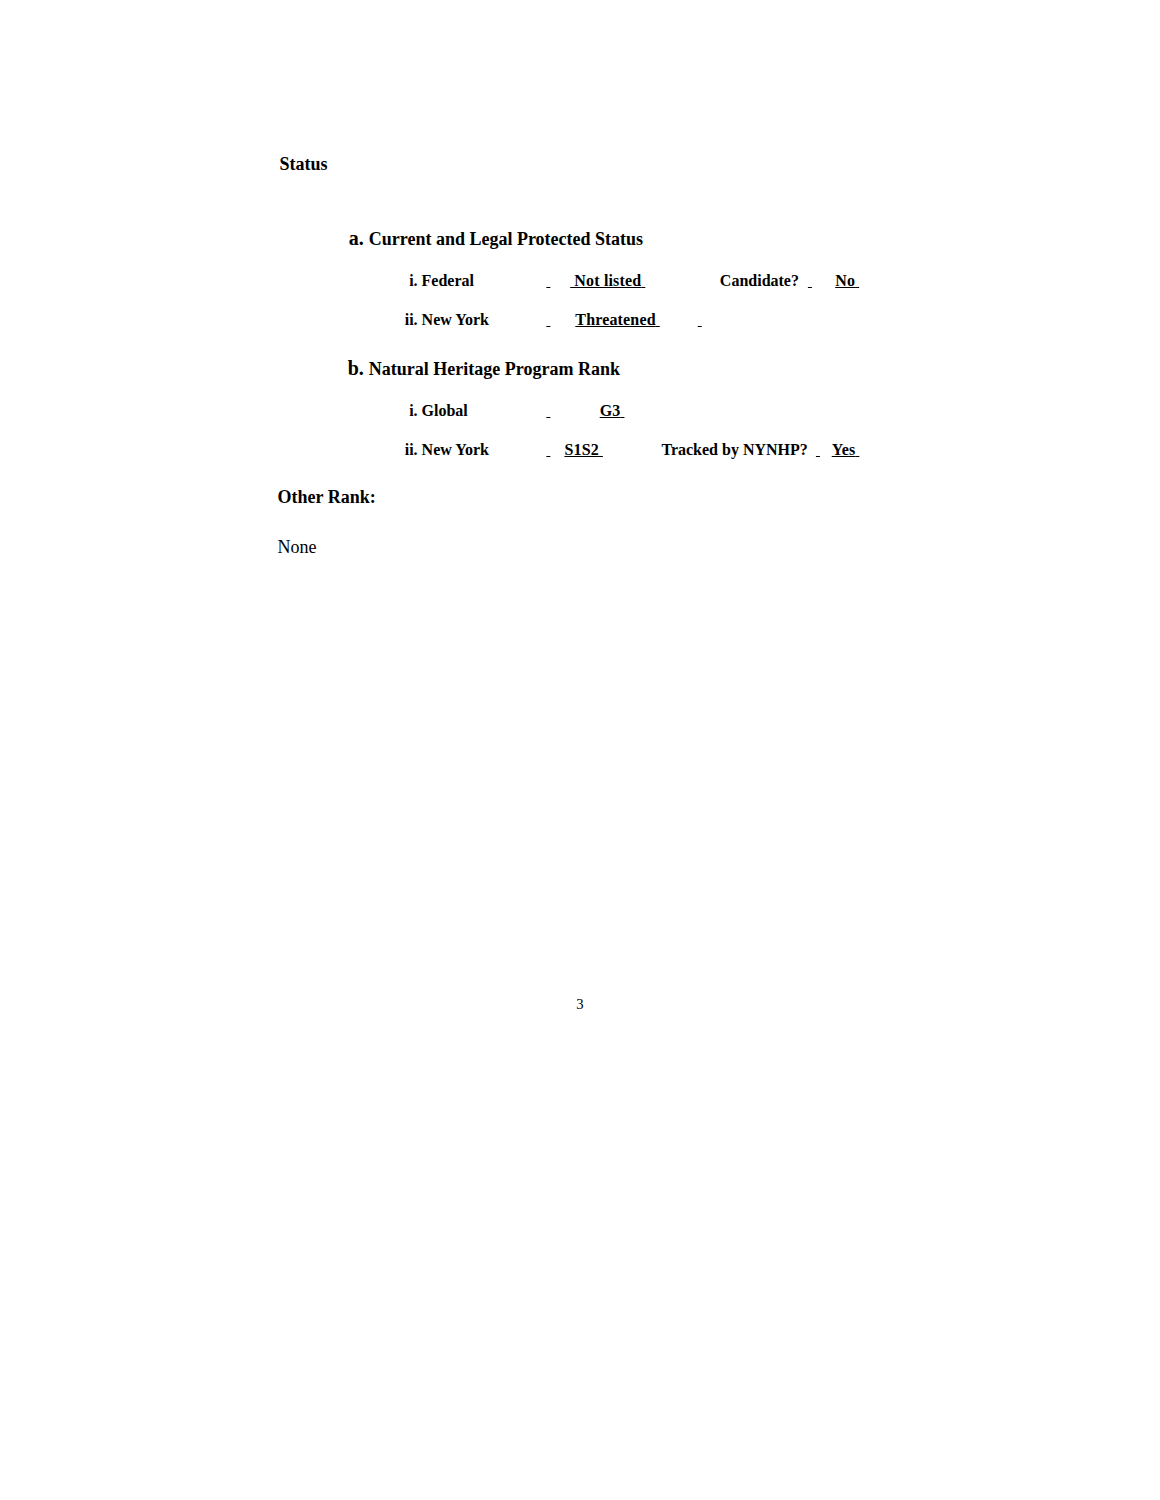Status
Current and Legal Protected Status
Federal Not listed Candidate? No
New York Threatened
Natural Heritage Program Rank
Global G3
New York S1S2 Tracked by NYNHP? Yes
Other Rank:
None
3